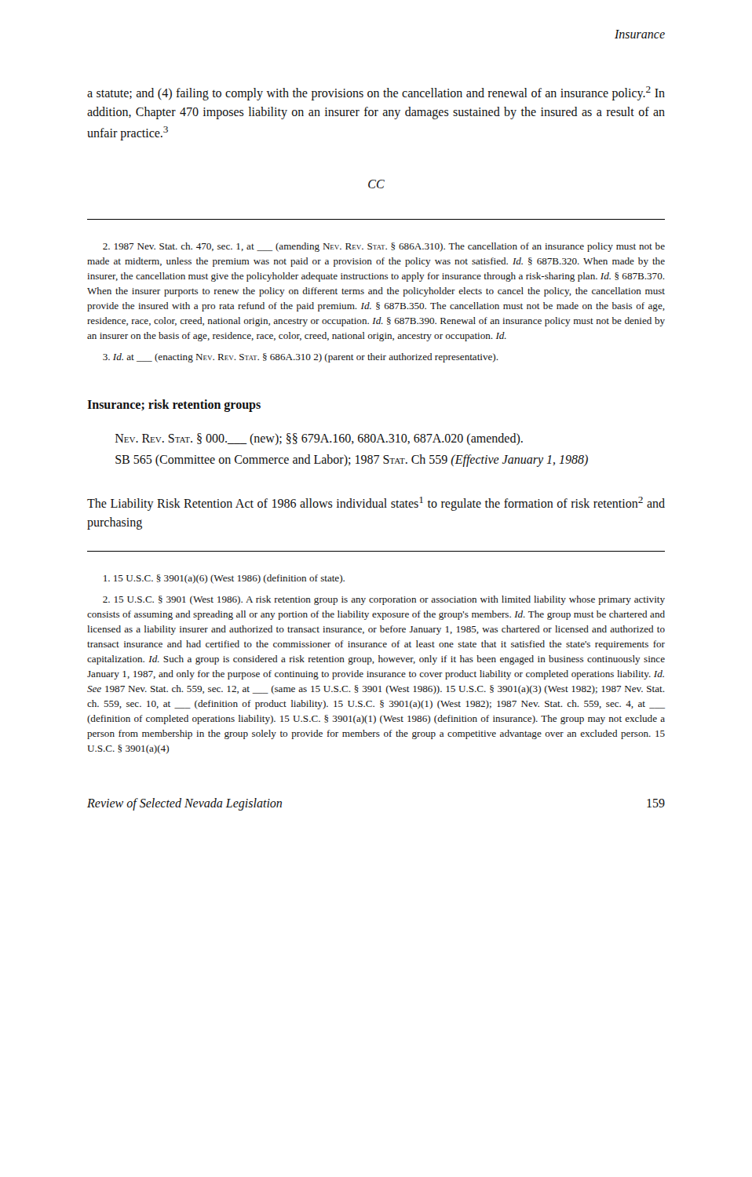Insurance
a statute; and (4) failing to comply with the provisions on the cancellation and renewal of an insurance policy.2 In addition, Chapter 470 imposes liability on an insurer for any damages sustained by the insured as a result of an unfair practice.3
CC
2. 1987 Nev. Stat. ch. 470, sec. 1, at ___ (amending Nev. Rev. Stat. § 686A.310). The cancellation of an insurance policy must not be made at midterm, unless the premium was not paid or a provision of the policy was not satisfied. Id. § 687B.320. When made by the insurer, the cancellation must give the policyholder adequate instructions to apply for insurance through a risk-sharing plan. Id. § 687B.370. When the insurer purports to renew the policy on different terms and the policyholder elects to cancel the policy, the cancellation must provide the insured with a pro rata refund of the paid premium. Id. § 687B.350. The cancellation must not be made on the basis of age, residence, race, color, creed, national origin, ancestry or occupation. Id. § 687B.390. Renewal of an insurance policy must not be denied by an insurer on the basis of age, residence, race, color, creed, national origin, ancestry or occupation. Id.
3. Id. at ___ (enacting Nev. Rev. Stat. § 686A.310 2) (parent or their authorized representative).
Insurance; risk retention groups
Nev. Rev. Stat. § 000.___ (new); §§ 679A.160, 680A.310, 687A.020 (amended).
SB 565 (Committee on Commerce and Labor); 1987 Stat. Ch 559 (Effective January 1, 1988)
The Liability Risk Retention Act of 1986 allows individual states1 to regulate the formation of risk retention2 and purchasing
1. 15 U.S.C. § 3901(a)(6) (West 1986) (definition of state).
2. 15 U.S.C. § 3901 (West 1986). A risk retention group is any corporation or association with limited liability whose primary activity consists of assuming and spreading all or any portion of the liability exposure of the group's members. Id. The group must be chartered and licensed as a liability insurer and authorized to transact insurance, or before January 1, 1985, was chartered or licensed and authorized to transact insurance and had certified to the commissioner of insurance of at least one state that it satisfied the state's requirements for capitalization. Id. Such a group is considered a risk retention group, however, only if it has been engaged in business continuously since January 1, 1987, and only for the purpose of continuing to provide insurance to cover product liability or completed operations liability. Id. See 1987 Nev. Stat. ch. 559, sec. 12, at ___ (same as 15 U.S.C. § 3901 (West 1986)). 15 U.S.C. § 3901(a)(3) (West 1982); 1987 Nev. Stat. ch. 559, sec. 10, at ___ (definition of product liability). 15 U.S.C. § 3901(a)(1) (West 1982); 1987 Nev. Stat. ch. 559, sec. 4, at ___ (definition of completed operations liability). 15 U.S.C. § 3901(a)(1) (West 1986) (definition of insurance). The group may not exclude a person from membership in the group solely to provide for members of the group a competitive advantage over an excluded person. 15 U.S.C. § 3901(a)(4)
Review of Selected Nevada Legislation 159